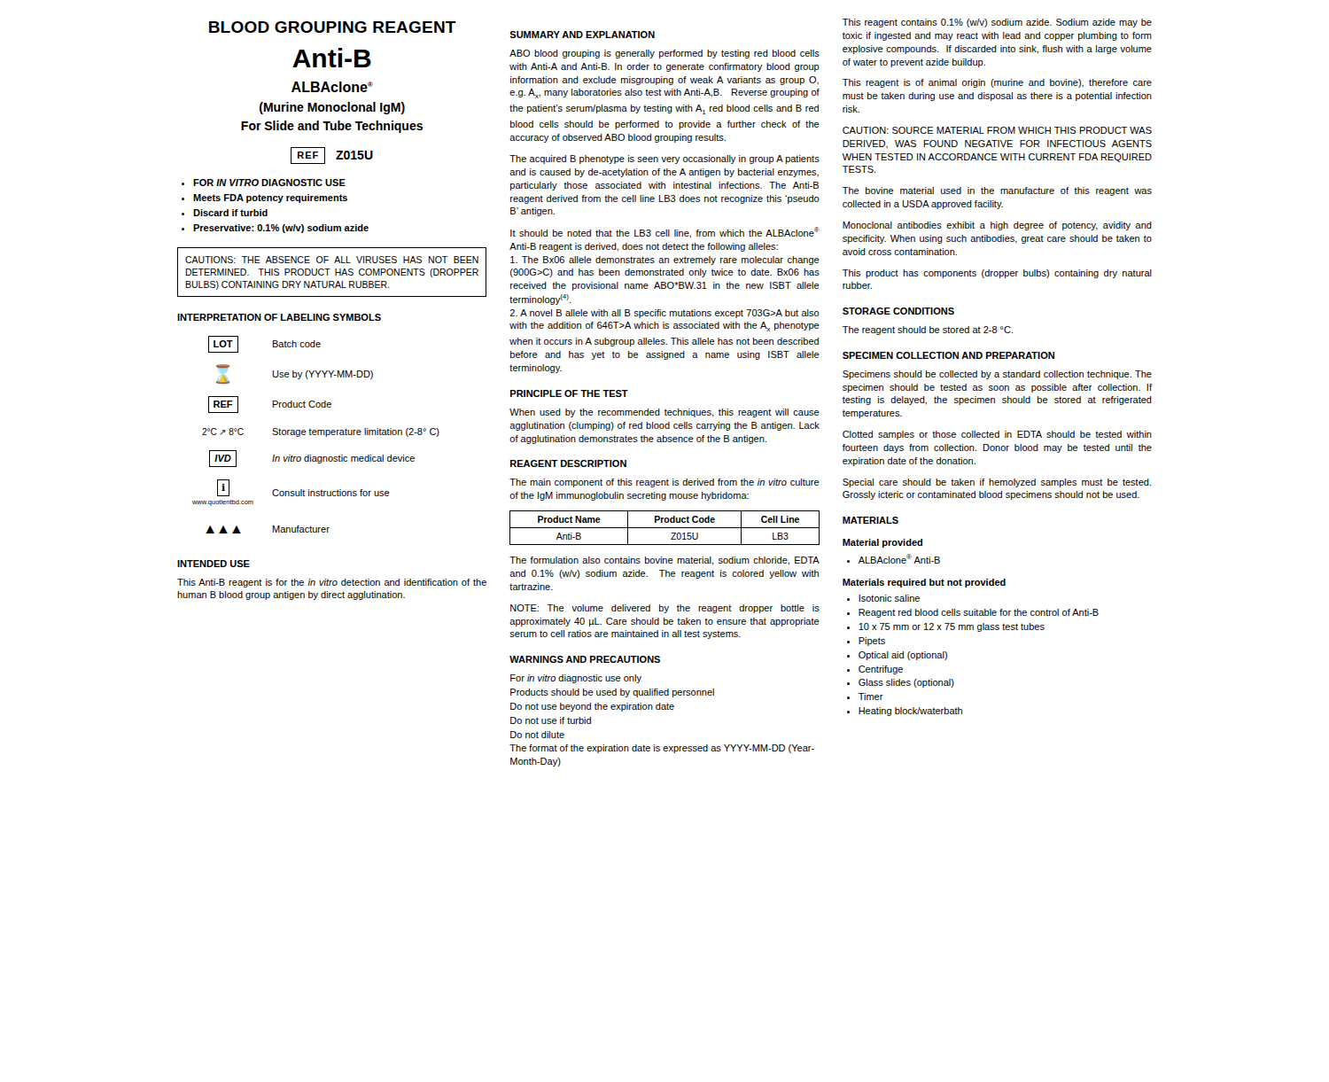BLOOD GROUPING REAGENT
Anti-B
ALBAclone®
(Murine Monoclonal IgM)
For Slide and Tube Techniques
REF Z015U
FOR IN VITRO DIAGNOSTIC USE
Meets FDA potency requirements
Discard if turbid
Preservative: 0.1% (w/v) sodium azide
CAUTIONS: THE ABSENCE OF ALL VIRUSES HAS NOT BEEN DETERMINED. THIS PRODUCT HAS COMPONENTS (DROPPER BULBS) CONTAINING DRY NATURAL RUBBER.
Interpretation of Labeling Symbols
| LOT | Batch code |
| ⌛ | Use by (YYYY-MM-DD) |
| REF | Product Code |
| 2°C ↗ 8°C | Storage temperature limitation (2-8° C) |
| IVD | In vitro diagnostic medical device |
| ℹ www.quotientbd.com | Consult instructions for use |
| ▲▲▲ | Manufacturer |
Intended Use
This Anti-B reagent is for the in vitro detection and identification of the human B blood group antigen by direct agglutination.
Summary and Explanation
ABO blood grouping is generally performed by testing red blood cells with Anti-A and Anti-B. In order to generate confirmatory blood group information and exclude misgrouping of weak A variants as group O, e.g. Ax, many laboratories also test with Anti-A,B. Reverse grouping of the patient’s serum/plasma by testing with A1 red blood cells and B red blood cells should be performed to provide a further check of the accuracy of observed ABO blood grouping results.
The acquired B phenotype is seen very occasionally in group A patients and is caused by de-acetylation of the A antigen by bacterial enzymes, particularly those associated with intestinal infections. The Anti-B reagent derived from the cell line LB3 does not recognize this ‘pseudo B’ antigen.
It should be noted that the LB3 cell line, from which the ALBAclone® Anti-B reagent is derived, does not detect the following alleles:
1. The Bx06 allele demonstrates an extremely rare molecular change (900G>C) and has been demonstrated only twice to date. Bx06 has received the provisional name ABO*BW.31 in the new ISBT allele terminology(4).
2. A novel B allele with all B specific mutations except 703G>A but also with the addition of 646T>A which is associated with the Ax phenotype when it occurs in A subgroup alleles. This allele has not been described before and has yet to be assigned a name using ISBT allele terminology.
Principle of the Test
When used by the recommended techniques, this reagent will cause agglutination (clumping) of red blood cells carrying the B antigen. Lack of agglutination demonstrates the absence of the B antigen.
Reagent Description
The main component of this reagent is derived from the in vitro culture of the IgM immunoglobulin secreting mouse hybridoma:
| Product Name | Product Code | Cell Line |
| --- | --- | --- |
| Anti-B | Z015U | LB3 |
The formulation also contains bovine material, sodium chloride, EDTA and 0.1% (w/v) sodium azide. The reagent is colored yellow with tartrazine.
NOTE: The volume delivered by the reagent dropper bottle is approximately 40 µL. Care should be taken to ensure that appropriate serum to cell ratios are maintained in all test systems.
Warnings and Precautions
For in vitro diagnostic use only
Products should be used by qualified personnel
Do not use beyond the expiration date
Do not use if turbid
Do not dilute
The format of the expiration date is expressed as YYYY-MM-DD (Year-Month-Day)
This reagent contains 0.1% (w/v) sodium azide. Sodium azide may be toxic if ingested and may react with lead and copper plumbing to form explosive compounds. If discarded into sink, flush with a large volume of water to prevent azide buildup.
This reagent is of animal origin (murine and bovine), therefore care must be taken during use and disposal as there is a potential infection risk.
CAUTION: SOURCE MATERIAL FROM WHICH THIS PRODUCT WAS DERIVED, WAS FOUND NEGATIVE FOR INFECTIOUS AGENTS WHEN TESTED IN ACCORDANCE WITH CURRENT FDA REQUIRED TESTS.
The bovine material used in the manufacture of this reagent was collected in a USDA approved facility.
Monoclonal antibodies exhibit a high degree of potency, avidity and specificity. When using such antibodies, great care should be taken to avoid cross contamination.
This product has components (dropper bulbs) containing dry natural rubber.
Storage Conditions
The reagent should be stored at 2-8 °C.
Specimen Collection and Preparation
Specimens should be collected by a standard collection technique. The specimen should be tested as soon as possible after collection. If testing is delayed, the specimen should be stored at refrigerated temperatures.
Clotted samples or those collected in EDTA should be tested within fourteen days from collection. Donor blood may be tested until the expiration date of the donation.
Special care should be taken if hemolyzed samples must be tested. Grossly icteric or contaminated blood specimens should not be used.
Materials
Material provided
ALBAclone® Anti-B
Materials required but not provided
Isotonic saline
Reagent red blood cells suitable for the control of Anti-B
10 x 75 mm or 12 x 75 mm glass test tubes
Pipets
Optical aid (optional)
Centrifuge
Glass slides (optional)
Timer
Heating block/waterbath